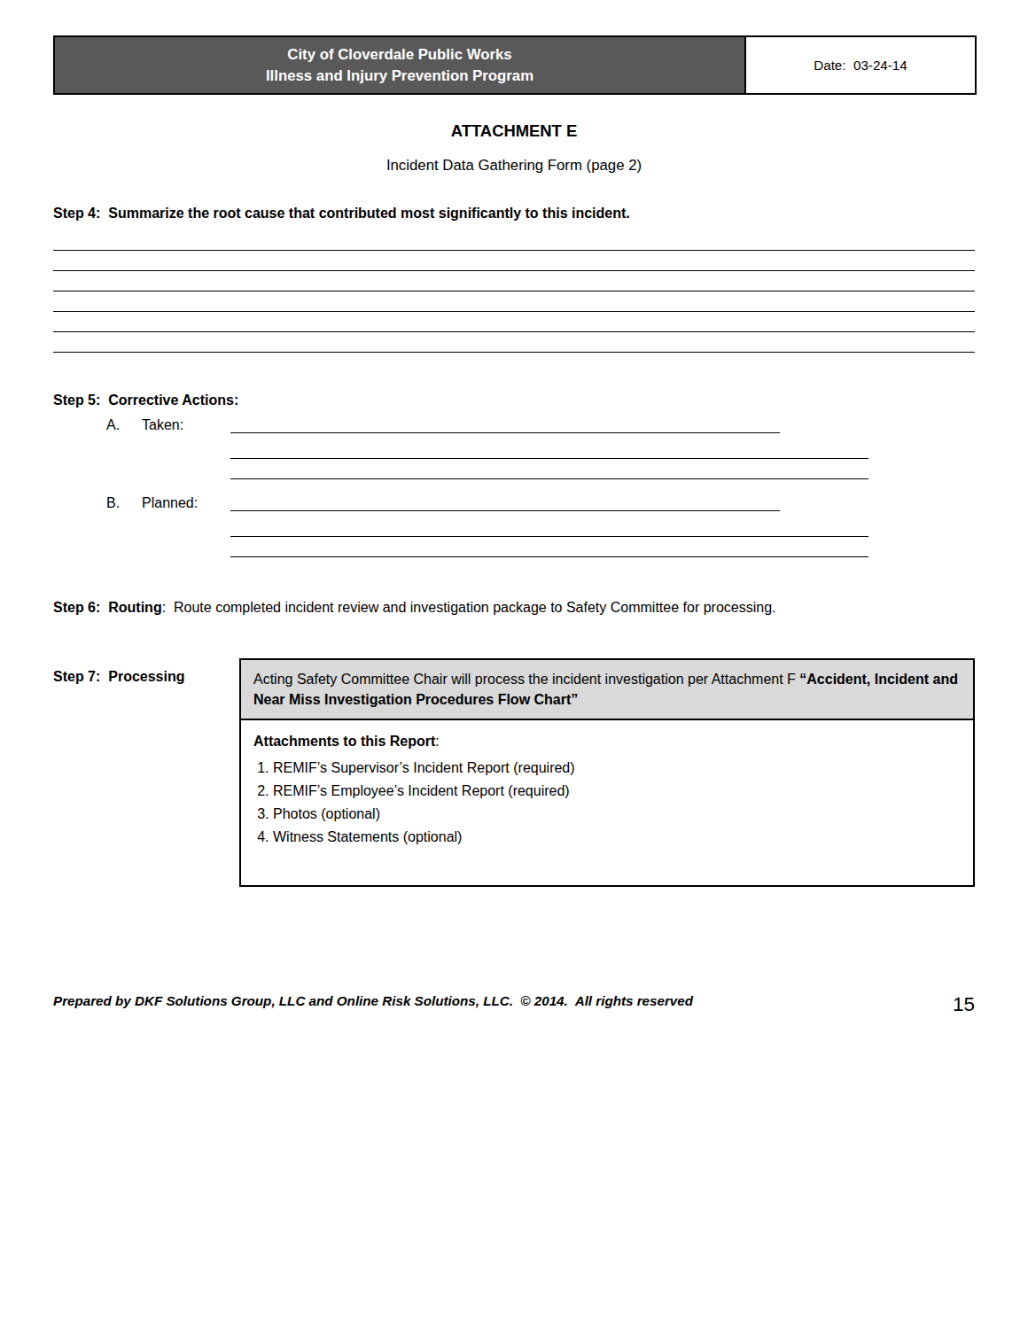City of Cloverdale Public Works
Illness and Injury Prevention Program
Date: 03-24-14
ATTACHMENT E
Incident Data Gathering Form (page 2)
Step 4: Summarize the root cause that contributed most significantly to this incident.
Step 5: Corrective Actions:
A. Taken:
B. Planned:
Step 6: Routing: Route completed incident review and investigation package to Safety Committee for processing.
Step 7: Processing
Acting Safety Committee Chair will process the incident investigation per Attachment F “Accident, Incident and Near Miss Investigation Procedures Flow Chart”
Attachments to this Report:
REMIF’s Supervisor’s Incident Report (required)
REMIF’s Employee’s Incident Report (required)
Photos (optional)
Witness Statements (optional)
Prepared by DKF Solutions Group, LLC and Online Risk Solutions, LLC. © 2014. All rights reserved
15